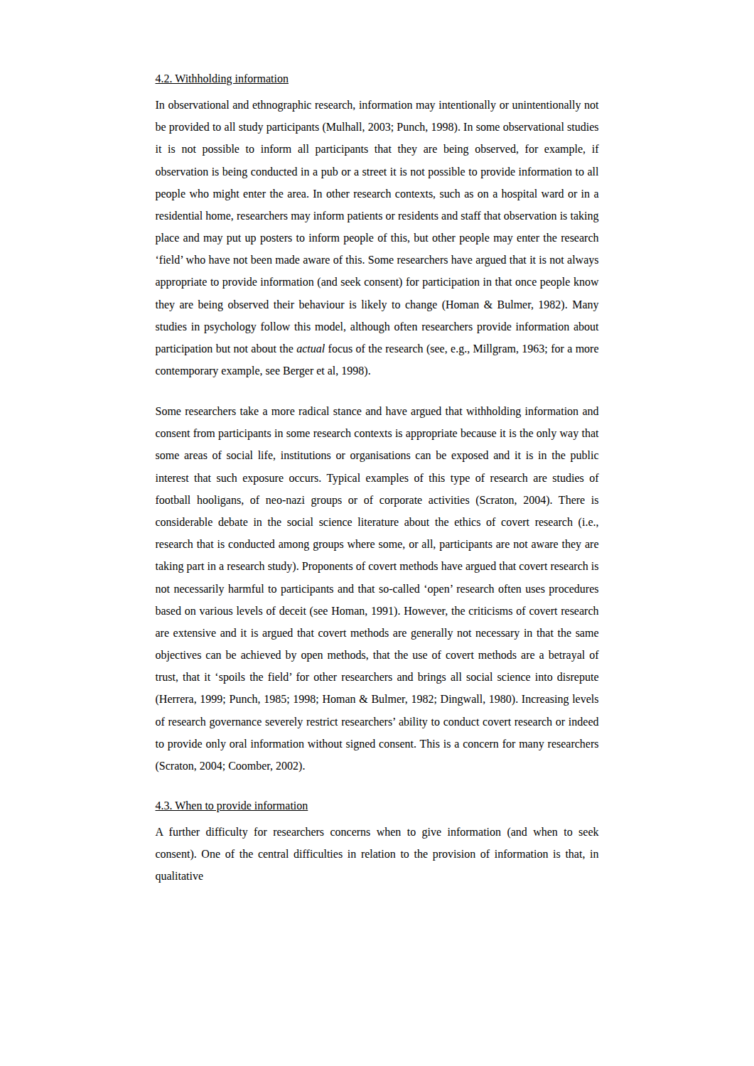4.2. Withholding information
In observational and ethnographic research, information may intentionally or unintentionally not be provided to all study participants (Mulhall, 2003; Punch, 1998). In some observational studies it is not possible to inform all participants that they are being observed, for example, if observation is being conducted in a pub or a street it is not possible to provide information to all people who might enter the area. In other research contexts, such as on a hospital ward or in a residential home, researchers may inform patients or residents and staff that observation is taking place and may put up posters to inform people of this, but other people may enter the research ‘field’ who have not been made aware of this. Some researchers have argued that it is not always appropriate to provide information (and seek consent) for participation in that once people know they are being observed their behaviour is likely to change (Homan & Bulmer, 1982). Many studies in psychology follow this model, although often researchers provide information about participation but not about the actual focus of the research (see, e.g., Millgram, 1963; for a more contemporary example, see Berger et al, 1998).
Some researchers take a more radical stance and have argued that withholding information and consent from participants in some research contexts is appropriate because it is the only way that some areas of social life, institutions or organisations can be exposed and it is in the public interest that such exposure occurs. Typical examples of this type of research are studies of football hooligans, of neo-nazi groups or of corporate activities (Scraton, 2004). There is considerable debate in the social science literature about the ethics of covert research (i.e., research that is conducted among groups where some, or all, participants are not aware they are taking part in a research study). Proponents of covert methods have argued that covert research is not necessarily harmful to participants and that so-called ‘open’ research often uses procedures based on various levels of deceit (see Homan, 1991). However, the criticisms of covert research are extensive and it is argued that covert methods are generally not necessary in that the same objectives can be achieved by open methods, that the use of covert methods are a betrayal of trust, that it ‘spoils the field’ for other researchers and brings all social science into disrepute (Herrera, 1999; Punch, 1985; 1998; Homan & Bulmer, 1982; Dingwall, 1980). Increasing levels of research governance severely restrict researchers’ ability to conduct covert research or indeed to provide only oral information without signed consent. This is a concern for many researchers (Scraton, 2004; Coomber, 2002).
4.3. When to provide information
A further difficulty for researchers concerns when to give information (and when to seek consent). One of the central difficulties in relation to the provision of information is that, in qualitative